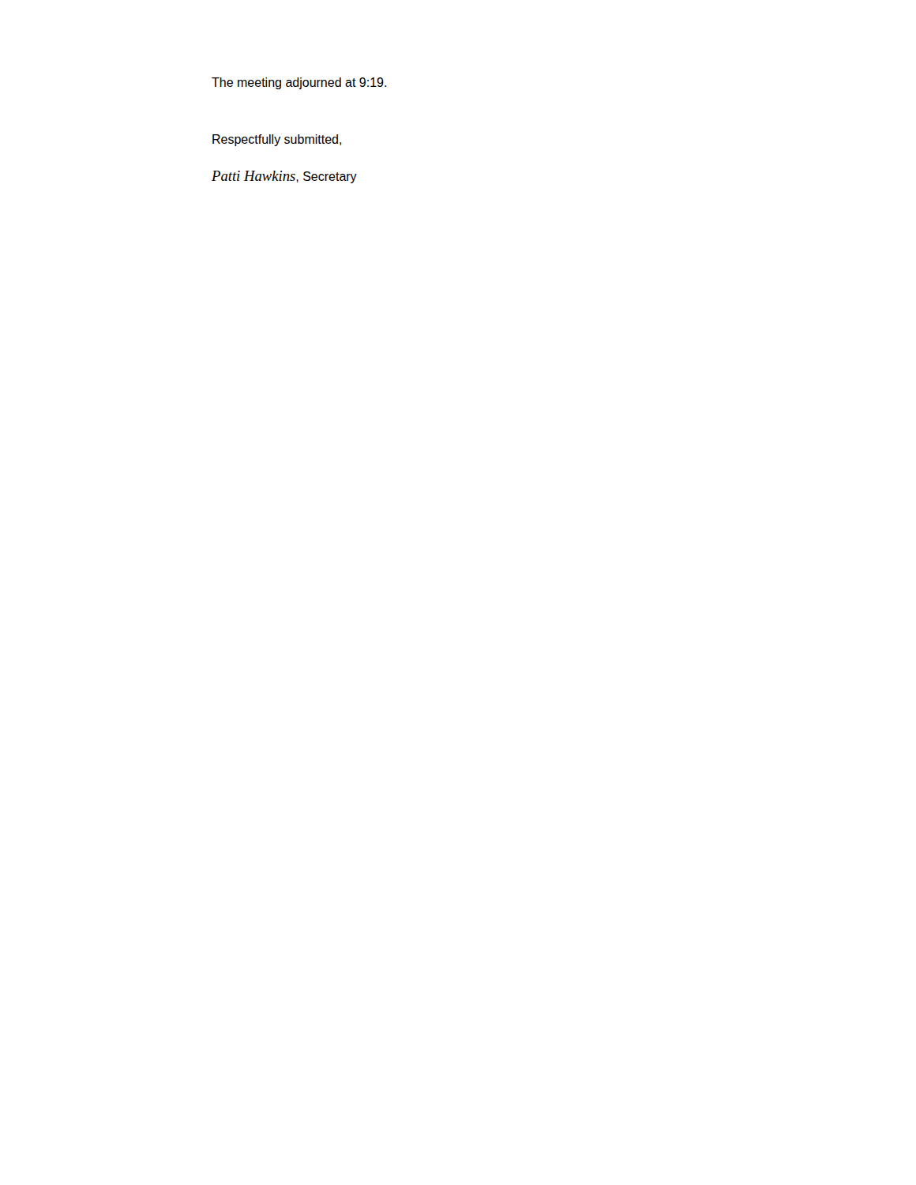The meeting adjourned at 9:19.
Respectfully submitted,
Patti Hawkins, Secretary